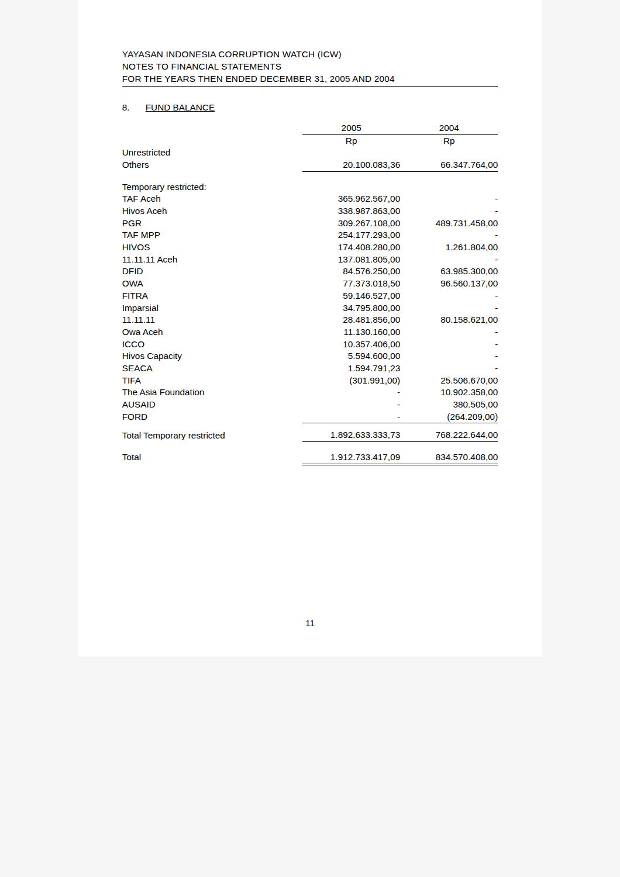YAYASAN INDONESIA CORRUPTION WATCH (ICW)
NOTES TO FINANCIAL STATEMENTS
FOR THE YEARS THEN ENDED DECEMBER 31, 2005 AND 2004
8.
FUND BALANCE
| | 2005 | 2004 |
| | Rp | Rp |
| Unrestricted | | |
| Others | 20.100.083,36 | 66.347.764,00 |
| Temporary restricted: | | |
| TAF Aceh | 365.962.567,00 | - |
| Hivos Aceh | 338.987.863,00 | - |
| PGR | 309.267.108,00 | 489.731.458,00 |
| TAF MPP | 254.177.293,00 | - |
| HIVOS | 174.408.280,00 | 1.261.804,00 |
| 11.11.11 Aceh | 137.081.805,00 | - |
| DFID | 84.576.250,00 | 63.985.300,00 |
| OWA | 77.373.018,50 | 96.560.137,00 |
| FITRA | 59.146.527,00 | - |
| Imparsial | 34.795.800,00 | - |
| 11.11.11 | 28.481.856,00 | 80.158.621,00 |
| Owa Aceh | 11.130.160,00 | - |
| ICCO | 10.357.406,00 | - |
| Hivos Capacity | 5.594.600,00 | - |
| SEACA | 1.594.791,23 | - |
| TIFA | (301.991,00) | 25.506.670,00 |
| The Asia Foundation | - | 10.902.358,00 |
| AUSAID | - | 380.505,00 |
| FORD | - | (264.209,00) |
| Total Temporary restricted | 1.892.633.333,73 | 768.222.644,00 |
| Total | 1.912.733.417,09 | 834.570.408,00 |
11